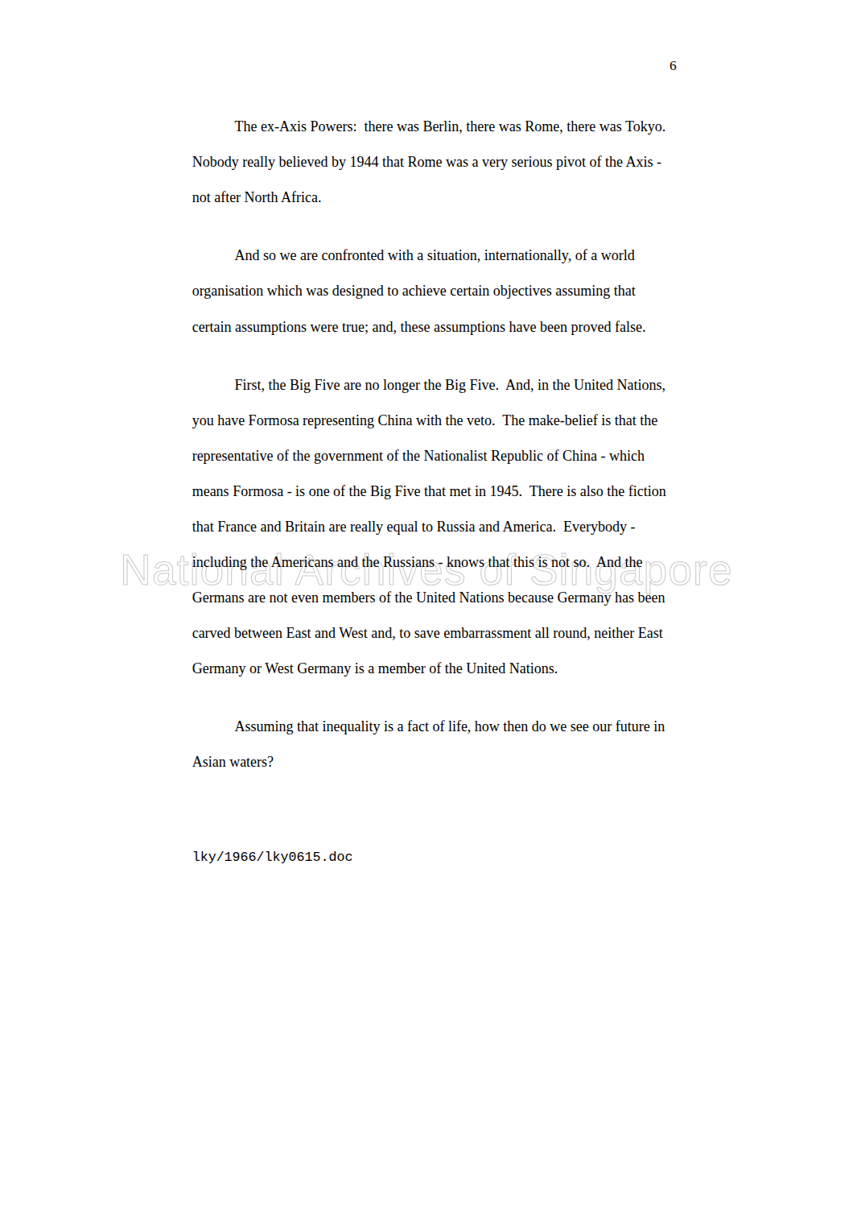6
National Archives of Singapore
The ex-Axis Powers: there was Berlin, there was Rome, there was Tokyo. Nobody really believed by 1944 that Rome was a very serious pivot of the Axis - not after North Africa.
And so we are confronted with a situation, internationally, of a world organisation which was designed to achieve certain objectives assuming that certain assumptions were true; and, these assumptions have been proved false.
First, the Big Five are no longer the Big Five. And, in the United Nations, you have Formosa representing China with the veto. The make-belief is that the representative of the government of the Nationalist Republic of China - which means Formosa - is one of the Big Five that met in 1945. There is also the fiction that France and Britain are really equal to Russia and America. Everybody - including the Americans and the Russians - knows that this is not so. And the Germans are not even members of the United Nations because Germany has been carved between East and West and, to save embarrassment all round, neither East Germany or West Germany is a member of the United Nations.
Assuming that inequality is a fact of life, how then do we see our future in Asian waters?
lky/1966/lky0615.doc